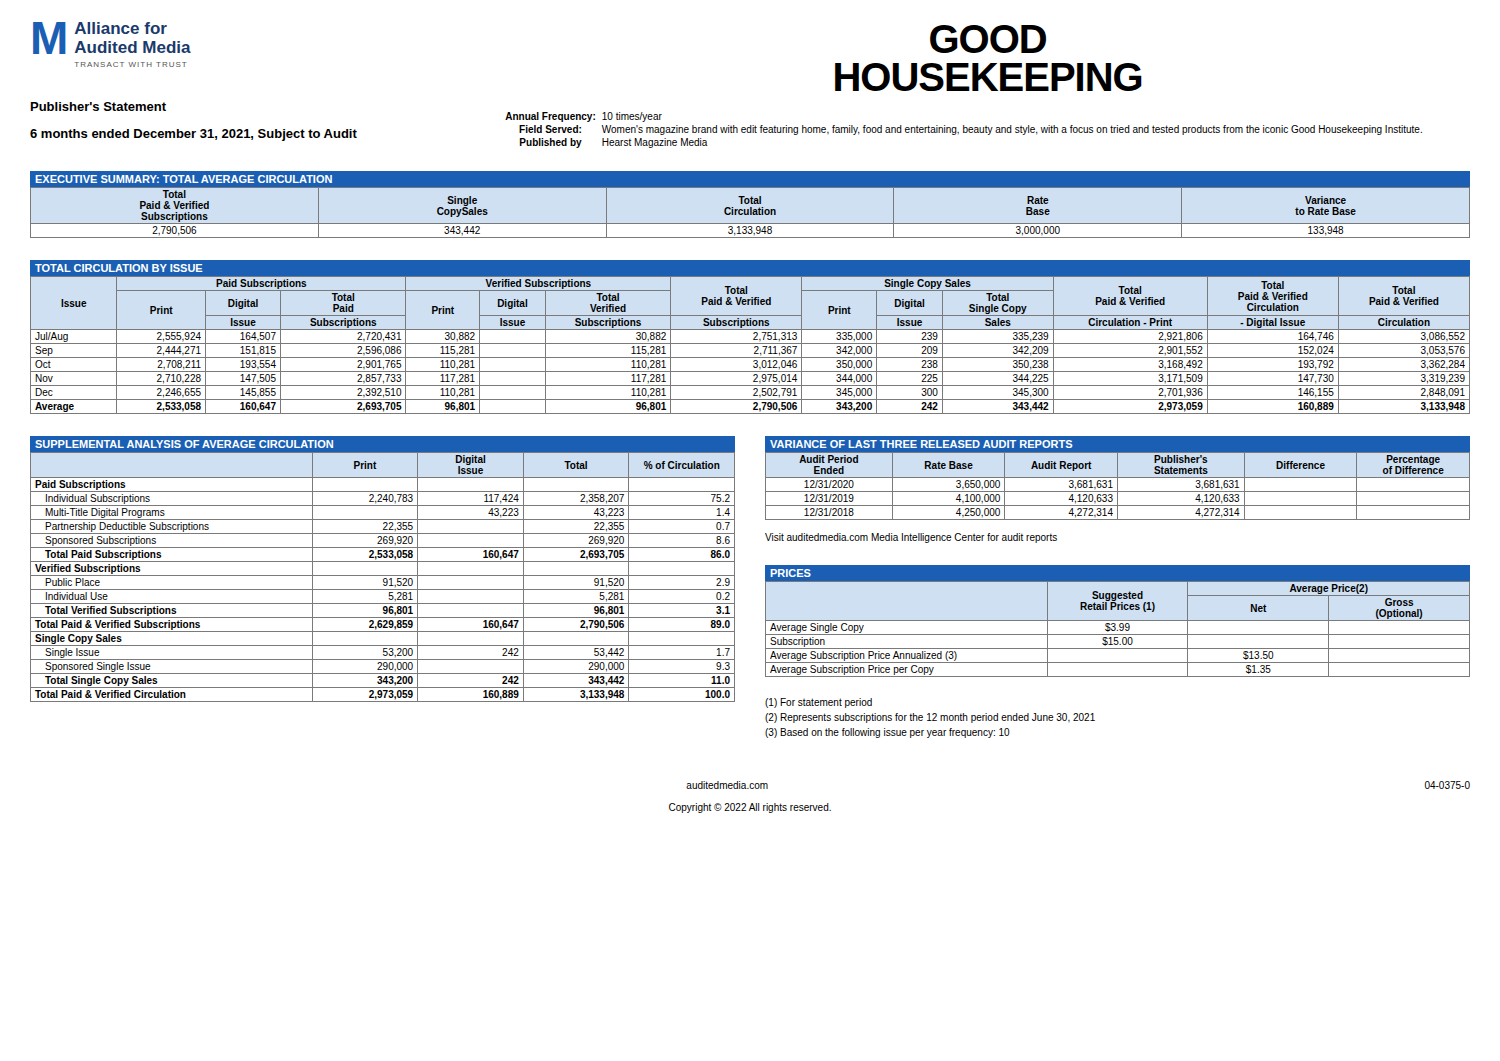M
Alliance for
Audited Media
TRANSACT WITH TRUST
Publisher's Statement
6 months ended December 31, 2021, Subject to Audit
GOOD
HOUSEKEEPING
| Annual Frequency: | 10 times/year |
| Field Served: | Women's magazine brand with edit featuring home, family, food and entertaining, beauty and style, with a focus on tried and tested products from the iconic Good Housekeeping Institute. |
| Published by | Hearst Magazine Media |
EXECUTIVE SUMMARY: TOTAL AVERAGE CIRCULATION
| Total Paid & Verified Subscriptions | Single CopySales | Total Circulation | Rate Base | Variance to Rate Base |
| --- | --- | --- | --- | --- |
| 2,790,506 | 343,442 | 3,133,948 | 3,000,000 | 133,948 |
TOTAL CIRCULATION BY ISSUE
| Issue | Paid Subscriptions | Verified Subscriptions | Total Paid & Verified | Single Copy Sales | Total Paid & Verified | Total Paid & Verified Circulation | Total Paid & Verified |
| --- | --- | --- | --- | --- | --- | --- | --- |
| Print | Digital | Total Paid | Print | Digital | Total Verified | Print | Digital | Total Single Copy |
| Issue | Subscriptions | Issue | Subscriptions | Subscriptions | Issue | Sales | Circulation - Print | - Digital Issue | Circulation |
| Jul/Aug | 2,555,924 | 164,507 | 2,720,431 | 30,882 | | 30,882 | 2,751,313 | 335,000 | 239 | 335,239 | 2,921,806 | 164,746 | 3,086,552 |
| Sep | 2,444,271 | 151,815 | 2,596,086 | 115,281 | | 115,281 | 2,711,367 | 342,000 | 209 | 342,209 | 2,901,552 | 152,024 | 3,053,576 |
| Oct | 2,708,211 | 193,554 | 2,901,765 | 110,281 | | 110,281 | 3,012,046 | 350,000 | 238 | 350,238 | 3,168,492 | 193,792 | 3,362,284 |
| Nov | 2,710,228 | 147,505 | 2,857,733 | 117,281 | | 117,281 | 2,975,014 | 344,000 | 225 | 344,225 | 3,171,509 | 147,730 | 3,319,239 |
| Dec | 2,246,655 | 145,855 | 2,392,510 | 110,281 | | 110,281 | 2,502,791 | 345,000 | 300 | 345,300 | 2,701,936 | 146,155 | 2,848,091 |
| Average | 2,533,058 | 160,647 | 2,693,705 | 96,801 | | 96,801 | 2,790,506 | 343,200 | 242 | 343,442 | 2,973,059 | 160,889 | 3,133,948 |
SUPPLEMENTAL ANALYSIS OF AVERAGE CIRCULATION
| | Print | Digital Issue | Total | % of Circulation |
| --- | --- | --- | --- | --- |
| Paid Subscriptions | | | | |
| Individual Subscriptions | 2,240,783 | 117,424 | 2,358,207 | 75.2 |
| Multi-Title Digital Programs | | 43,223 | 43,223 | 1.4 |
| Partnership Deductible Subscriptions | 22,355 | | 22,355 | 0.7 |
| Sponsored Subscriptions | 269,920 | | 269,920 | 8.6 |
| Total Paid Subscriptions | 2,533,058 | 160,647 | 2,693,705 | 86.0 |
| Verified Subscriptions | | | | |
| Public Place | 91,520 | | 91,520 | 2.9 |
| Individual Use | 5,281 | | 5,281 | 0.2 |
| Total Verified Subscriptions | 96,801 | | 96,801 | 3.1 |
| Total Paid & Verified Subscriptions | 2,629,859 | 160,647 | 2,790,506 | 89.0 |
| Single Copy Sales | | | | |
| Single Issue | 53,200 | 242 | 53,442 | 1.7 |
| Sponsored Single Issue | 290,000 | | 290,000 | 9.3 |
| Total Single Copy Sales | 343,200 | 242 | 343,442 | 11.0 |
| Total Paid & Verified Circulation | 2,973,059 | 160,889 | 3,133,948 | 100.0 |
VARIANCE OF LAST THREE RELEASED AUDIT REPORTS
| Audit Period Ended | Rate Base | Audit Report | Publisher's Statements | Difference | Percentage of Difference |
| --- | --- | --- | --- | --- | --- |
| 12/31/2020 | 3,650,000 | 3,681,631 | 3,681,631 | | |
| 12/31/2019 | 4,100,000 | 4,120,633 | 4,120,633 | | |
| 12/31/2018 | 4,250,000 | 4,272,314 | 4,272,314 | | |
Visit auditedmedia.com Media Intelligence Center for audit reports
PRICES
| | Suggested Retail Prices (1) | Average Price(2) |
| --- | --- | --- |
| Net | Gross (Optional) |
| Average Single Copy | $3.99 | | |
| Subscription | $15.00 | | |
| Average Subscription Price Annualized (3) | | $13.50 | |
| Average Subscription Price per Copy | | $1.35 | |
(1) For statement period
(2) Represents subscriptions for the 12 month period ended June 30, 2021
(3) Based on the following issue per year frequency: 10
04-0375-0
auditedmedia.com
Copyright © 2022 All rights reserved.